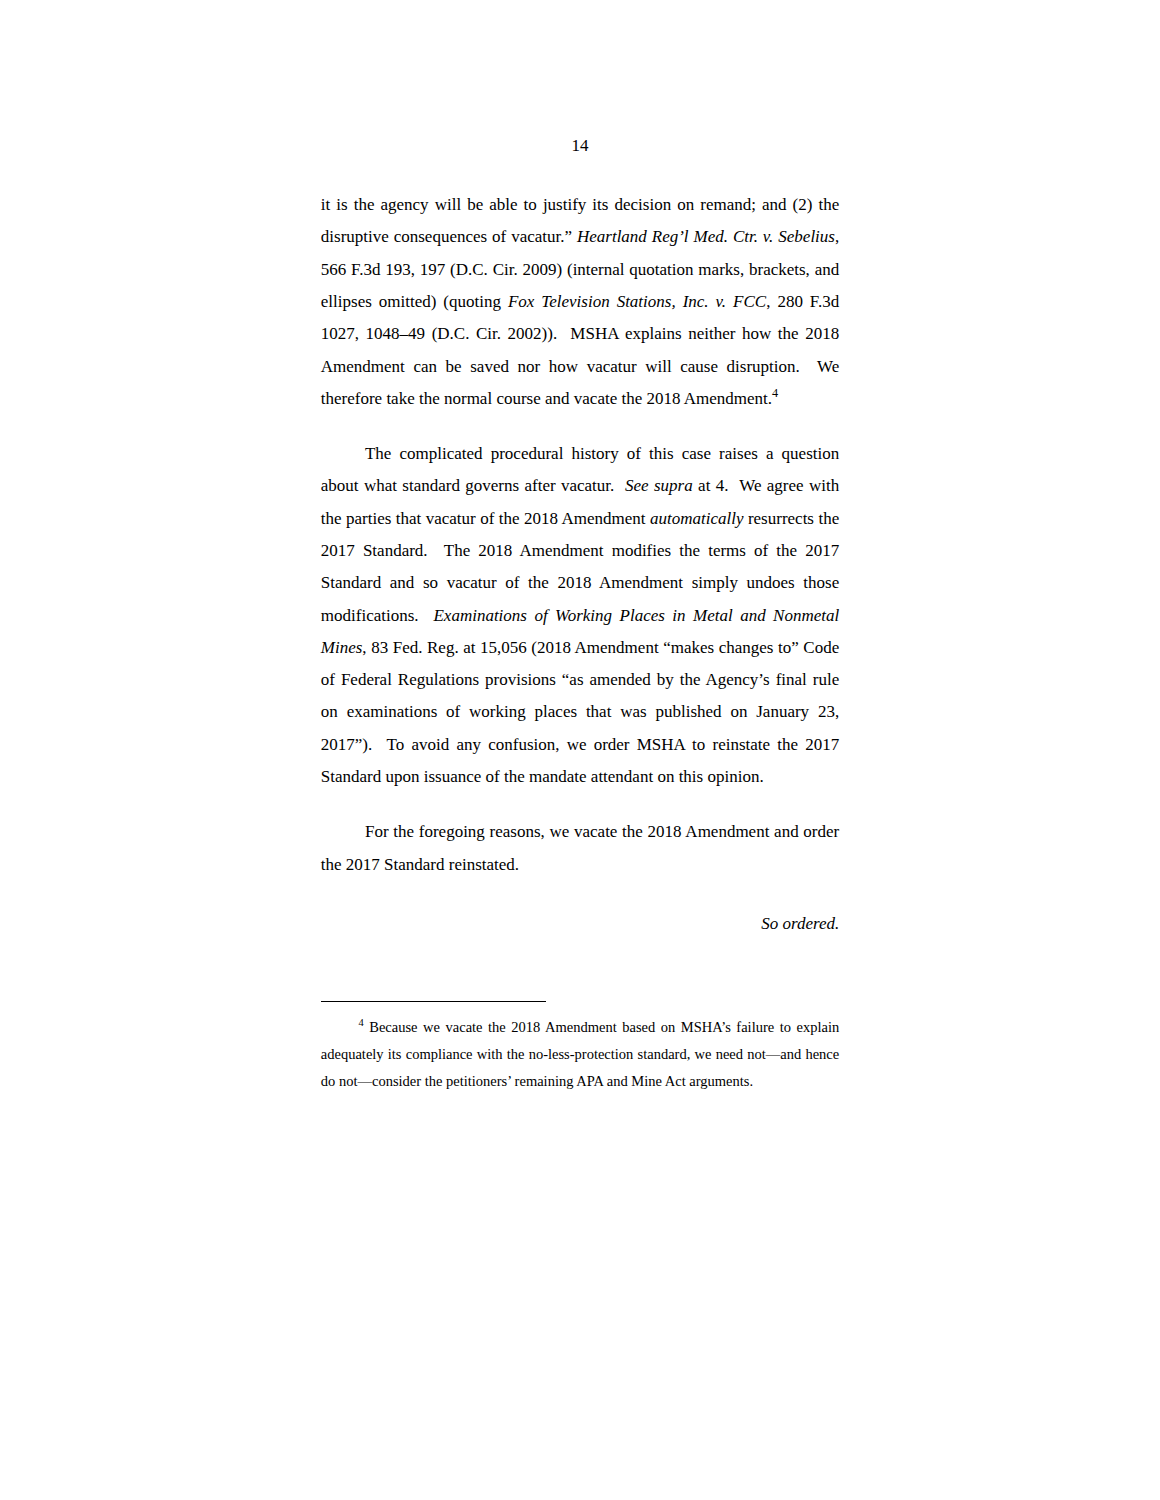14
it is the agency will be able to justify its decision on remand; and (2) the disruptive consequences of vacatur.” Heartland Reg’l Med. Ctr. v. Sebelius, 566 F.3d 193, 197 (D.C. Cir. 2009) (internal quotation marks, brackets, and ellipses omitted) (quoting Fox Television Stations, Inc. v. FCC, 280 F.3d 1027, 1048–49 (D.C. Cir. 2002)). MSHA explains neither how the 2018 Amendment can be saved nor how vacatur will cause disruption. We therefore take the normal course and vacate the 2018 Amendment.4
The complicated procedural history of this case raises a question about what standard governs after vacatur. See supra at 4. We agree with the parties that vacatur of the 2018 Amendment automatically resurrects the 2017 Standard. The 2018 Amendment modifies the terms of the 2017 Standard and so vacatur of the 2018 Amendment simply undoes those modifications. Examinations of Working Places in Metal and Nonmetal Mines, 83 Fed. Reg. at 15,056 (2018 Amendment “makes changes to” Code of Federal Regulations provisions “as amended by the Agency’s final rule on examinations of working places that was published on January 23, 2017”). To avoid any confusion, we order MSHA to reinstate the 2017 Standard upon issuance of the mandate attendant on this opinion.
For the foregoing reasons, we vacate the 2018 Amendment and order the 2017 Standard reinstated.
So ordered.
4 Because we vacate the 2018 Amendment based on MSHA’s failure to explain adequately its compliance with the no-less-protection standard, we need not—and hence do not—consider the petitioners’ remaining APA and Mine Act arguments.